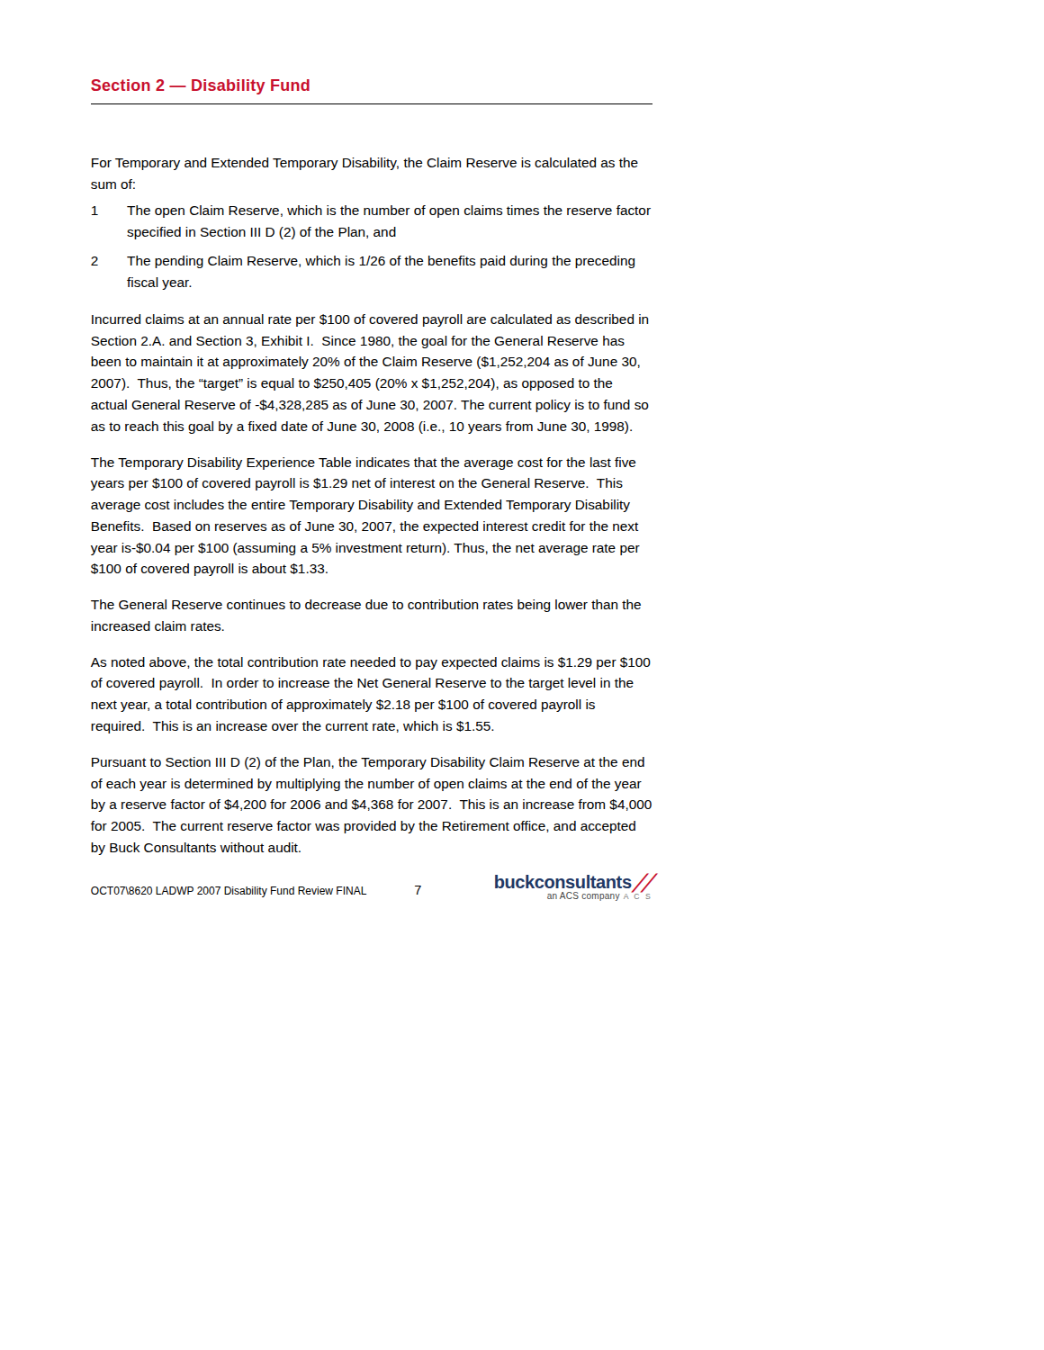Section 2 — Disability Fund
For Temporary and Extended Temporary Disability, the Claim Reserve is calculated as the sum of:
1 The open Claim Reserve, which is the number of open claims times the reserve factor specified in Section III D (2) of the Plan, and
2 The pending Claim Reserve, which is 1/26 of the benefits paid during the preceding fiscal year.
Incurred claims at an annual rate per $100 of covered payroll are calculated as described in Section 2.A. and Section 3, Exhibit I. Since 1980, the goal for the General Reserve has been to maintain it at approximately 20% of the Claim Reserve ($1,252,204 as of June 30, 2007). Thus, the “target” is equal to $250,405 (20% x $1,252,204), as opposed to the actual General Reserve of -$4,328,285 as of June 30, 2007. The current policy is to fund so as to reach this goal by a fixed date of June 30, 2008 (i.e., 10 years from June 30, 1998).
The Temporary Disability Experience Table indicates that the average cost for the last five years per $100 of covered payroll is $1.29 net of interest on the General Reserve. This average cost includes the entire Temporary Disability and Extended Temporary Disability Benefits. Based on reserves as of June 30, 2007, the expected interest credit for the next year is-$0.04 per $100 (assuming a 5% investment return). Thus, the net average rate per $100 of covered payroll is about $1.33.
The General Reserve continues to decrease due to contribution rates being lower than the increased claim rates.
As noted above, the total contribution rate needed to pay expected claims is $1.29 per $100 of covered payroll. In order to increase the Net General Reserve to the target level in the next year, a total contribution of approximately $2.18 per $100 of covered payroll is required. This is an increase over the current rate, which is $1.55.
Pursuant to Section III D (2) of the Plan, the Temporary Disability Claim Reserve at the end of each year is determined by multiplying the number of open claims at the end of the year by a reserve factor of $4,200 for 2006 and $4,368 for 2007. This is an increase from $4,000 for 2005. The current reserve factor was provided by the Retirement office, and accepted by Buck Consultants without audit.
OCT07\8620 LADWP 2007 Disability Fund Review FINAL 7
buck consultants╱╱
an ACS companyA C S